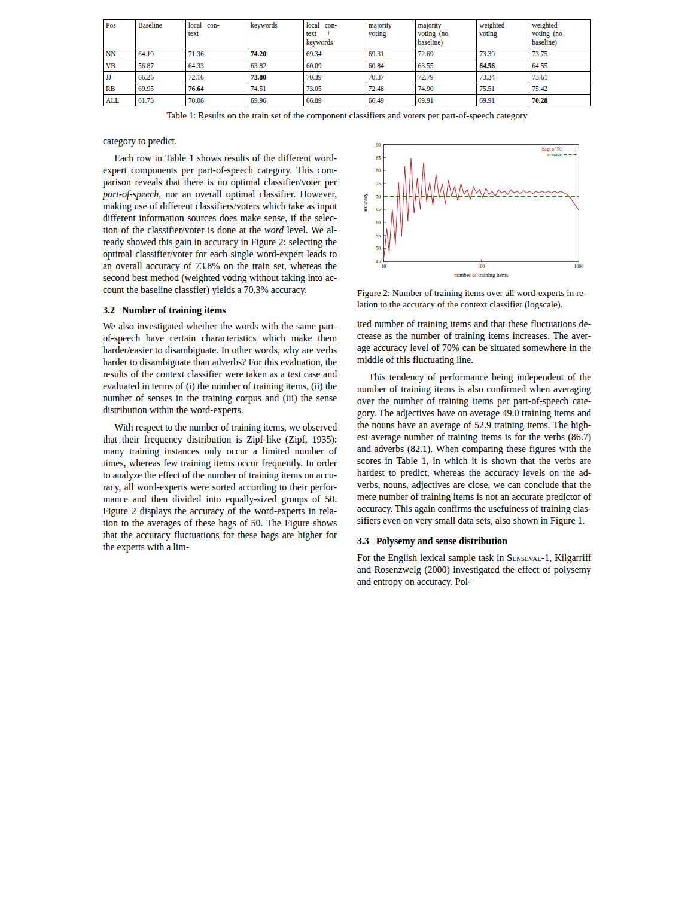| Pos | Baseline | local con- text | keywords | local con- text + keywords | majority voting | majority voting (no baseline) | weighted voting | weighted voting (no baseline) |
| --- | --- | --- | --- | --- | --- | --- | --- | --- |
| NN | 64.19 | 71.36 | 74.20 | 69.34 | 69.31 | 72.69 | 73.39 | 73.75 |
| VB | 56.87 | 64.33 | 63.82 | 60.09 | 60.84 | 63.55 | 64.56 | 64.55 |
| JJ | 66.26 | 72.16 | 73.80 | 70.39 | 70.37 | 72.79 | 73.34 | 73.61 |
| RB | 69.95 | 76.64 | 74.51 | 73.05 | 72.48 | 74.90 | 75.51 | 75.42 |
| ALL | 61.73 | 70.06 | 69.96 | 66.89 | 66.49 | 69.91 | 69.91 | 70.28 |
Table 1: Results on the train set of the component classifiers and voters per part-of-speech category
category to predict.
Each row in Table 1 shows results of the different word-expert components per part-of-speech category. This comparison reveals that there is no optimal classifier/voter per part-of-speech, nor an overall optimal classifier. However, making use of different classifiers/voters which take as input different information sources does make sense, if the selection of the classifier/voter is done at the word level. We already showed this gain in accuracy in Figure 2: selecting the optimal classifier/voter for each single word-expert leads to an overall accuracy of 73.8% on the train set, whereas the second best method (weighted voting without taking into account the baseline classfier) yields a 70.3% accuracy.
3.2 Number of training items
We also investigated whether the words with the same part-of-speech have certain characteristics which make them harder/easier to disambiguate. In other words, why are verbs harder to disambiguate than adverbs? For this evaluation, the results of the context classifier were taken as a test case and evaluated in terms of (i) the number of training items, (ii) the number of senses in the training corpus and (iii) the sense distribution within the word-experts.
With respect to the number of training items, we observed that their frequency distribution is Zipf-like (Zipf, 1935): many training instances only occur a limited number of times, whereas few training items occur frequently. In order to analyze the effect of the number of training items on accuracy, all word-experts were sorted according to their performance and then divided into equally-sized groups of 50. Figure 2 displays the accuracy of the word-experts in relation to the averages of these bags of 50. The Figure shows that the accuracy fluctuations for these bags are higher for the experts with a lim-
90 85 80 75 70 65 60 55 50 45 10 100 1000 number of training items accuracy bags of 50 average
Figure 2: Number of training items over all word-experts in relation to the accuracy of the context classifier (logscale).
ited number of training items and that these fluctuations decrease as the number of training items increases. The average accuracy level of 70% can be situated somewhere in the middle of this fluctuating line.
This tendency of performance being independent of the number of training items is also confirmed when averaging over the number of training items per part-of-speech category. The adjectives have on average 49.0 training items and the nouns have an average of 52.9 training items. The highest average number of training items is for the verbs (86.7) and adverbs (82.1). When comparing these figures with the scores in Table 1, in which it is shown that the verbs are hardest to predict, whereas the accuracy levels on the adverbs, nouns, adjectives are close, we can conclude that the mere number of training items is not an accurate predictor of accuracy. This again confirms the usefulness of training classifiers even on very small data sets, also shown in Figure 1.
3.3 Polysemy and sense distribution
For the English lexical sample task in Senseval-1, Kilgarriff and Rosenzweig (2000) investigated the effect of polysemy and entropy on accuracy. Pol-